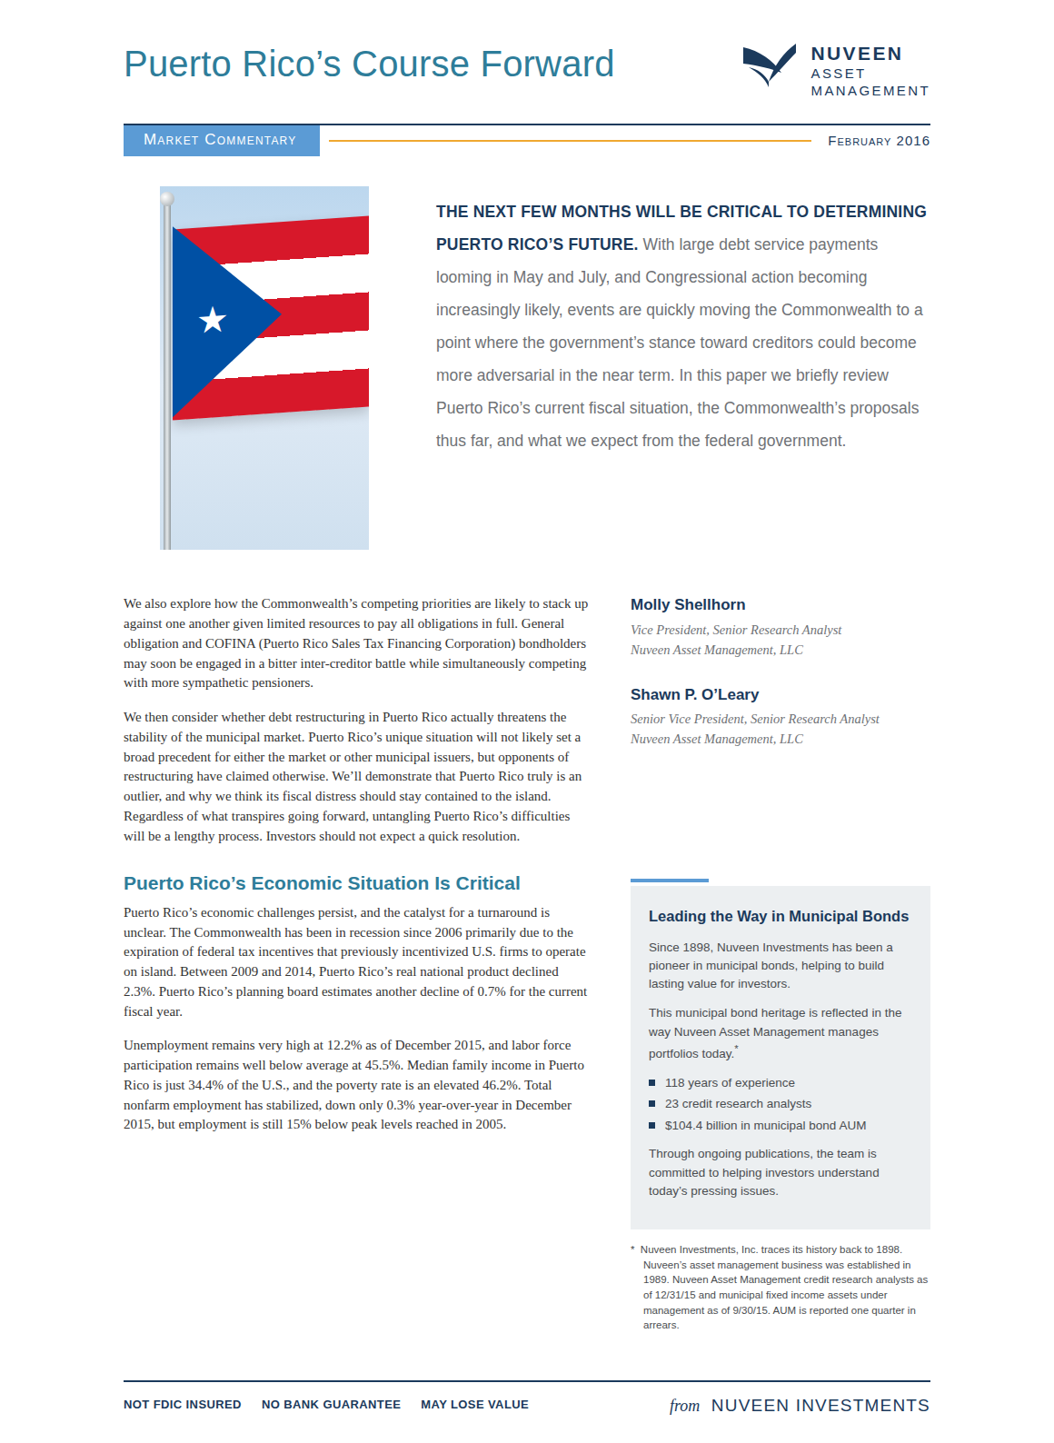Puerto Rico’s Course Forward
NUVEEN
ASSET
MANAGEMENT
Market Commentary
February 2016
★
THE NEXT FEW MONTHS WILL BE CRITICAL TO DETERMINING PUERTO RICO’S FUTURE. With large debt service payments looming in May and July, and Congressional action becoming increasingly likely, events are quickly moving the Commonwealth to a point where the government’s stance toward creditors could become more adversarial in the near term. In this paper we briefly review Puerto Rico’s current fiscal situation, the Commonwealth’s proposals thus far, and what we expect from the federal government.
We also explore how the Commonwealth’s competing priorities are likely to stack up against one another given limited resources to pay all obligations in full. General obligation and COFINA (Puerto Rico Sales Tax Financing Corporation) bondholders may soon be engaged in a bitter inter-creditor battle while simultaneously competing with more sympathetic pensioners.
We then consider whether debt restructuring in Puerto Rico actually threatens the stability of the municipal market. Puerto Rico’s unique situation will not likely set a broad precedent for either the market or other municipal issuers, but opponents of restructuring have claimed otherwise. We’ll demonstrate that Puerto Rico truly is an outlier, and why we think its fiscal distress should stay contained to the island. Regardless of what transpires going forward, untangling Puerto Rico’s difficulties will be a lengthy process. Investors should not expect a quick resolution.
Puerto Rico’s Economic Situation Is Critical
Puerto Rico’s economic challenges persist, and the catalyst for a turnaround is unclear. The Commonwealth has been in recession since 2006 primarily due to the expiration of federal tax incentives that previously incentivized U.S. firms to operate on island. Between 2009 and 2014, Puerto Rico’s real national product declined 2.3%. Puerto Rico’s planning board estimates another decline of 0.7% for the current fiscal year.
Unemployment remains very high at 12.2% as of December 2015, and labor force participation remains well below average at 45.5%. Median family income in Puerto Rico is just 34.4% of the U.S., and the poverty rate is an elevated 46.2%. Total nonfarm employment has stabilized, down only 0.3% year-over-year in December 2015, but employment is still 15% below peak levels reached in 2005.
Molly Shellhorn
Vice President, Senior Research Analyst
Nuveen Asset Management, LLC
Shawn P. O’Leary
Senior Vice President, Senior Research Analyst
Nuveen Asset Management, LLC
Leading the Way in Municipal Bonds
Since 1898, Nuveen Investments has been a pioneer in municipal bonds, helping to build lasting value for investors.
This municipal bond heritage is reflected in the way Nuveen Asset Management manages portfolios today.*
118 years of experience
23 credit research analysts
$104.4 billion in municipal bond AUM
Through ongoing publications, the team is committed to helping investors understand today’s pressing issues.
* Nuveen Investments, Inc. traces its history back to 1898. Nuveen’s asset management business was established in 1989. Nuveen Asset Management credit research analysts as of 12/31/15 and municipal fixed income assets under management as of 9/30/15. AUM is reported one quarter in arrears.
NOT FDIC INSURED NO BANK GUARANTEE MAY LOSE VALUE
from NUVEEN INVESTMENTS